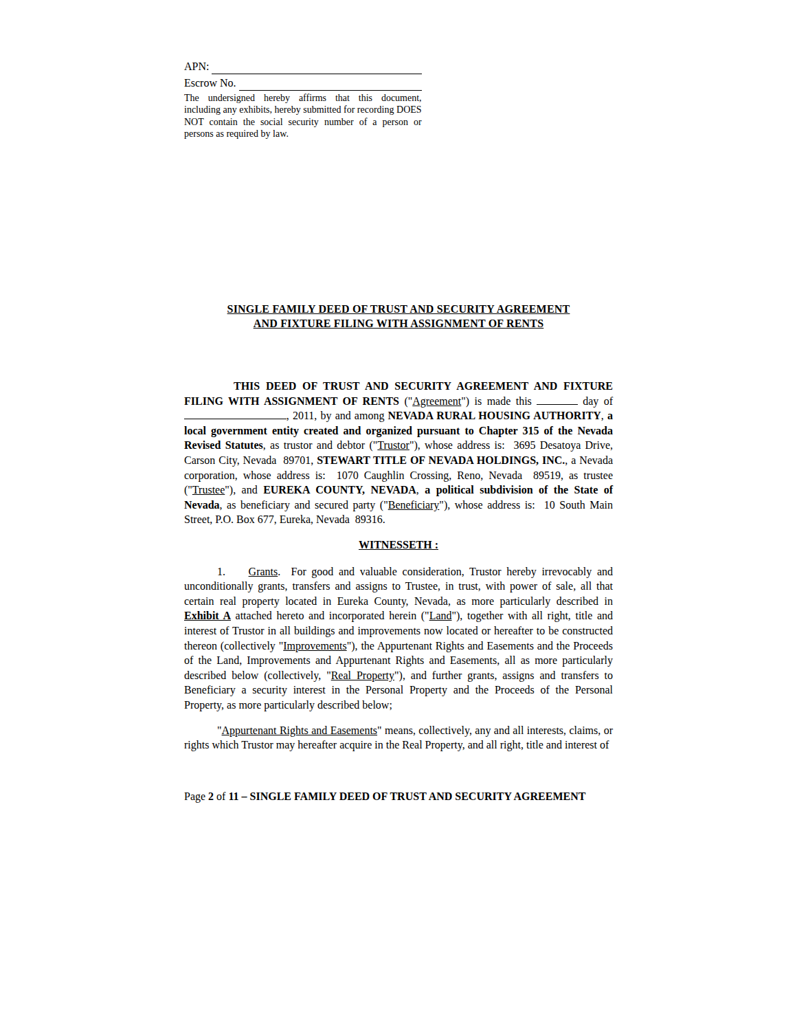APN:
Escrow No.
The undersigned hereby affirms that this document, including any exhibits, hereby submitted for recording DOES NOT contain the social security number of a person or persons as required by law.
SINGLE FAMILY DEED OF TRUST AND SECURITY AGREEMENT
AND FIXTURE FILING WITH ASSIGNMENT OF RENTS
THIS DEED OF TRUST AND SECURITY AGREEMENT AND FIXTURE FILING WITH ASSIGNMENT OF RENTS ("Agreement") is made this day of , 2011, by and among NEVADA RURAL HOUSING AUTHORITY, a local government entity created and organized pursuant to Chapter 315 of the Nevada Revised Statutes, as trustor and debtor ("Trustor"), whose address is: 3695 Desatoya Drive, Carson City, Nevada 89701, STEWART TITLE OF NEVADA HOLDINGS, INC., a Nevada corporation, whose address is: 1070 Caughlin Crossing, Reno, Nevada 89519, as trustee ("Trustee"), and EUREKA COUNTY, NEVADA, a political subdivision of the State of Nevada, as beneficiary and secured party ("Beneficiary"), whose address is: 10 South Main Street, P.O. Box 677, Eureka, Nevada 89316.
WITNESSETH :
1. Grants. For good and valuable consideration, Trustor hereby irrevocably and unconditionally grants, transfers and assigns to Trustee, in trust, with power of sale, all that certain real property located in Eureka County, Nevada, as more particularly described in Exhibit A attached hereto and incorporated herein ("Land"), together with all right, title and interest of Trustor in all buildings and improvements now located or hereafter to be constructed thereon (collectively "Improvements"), the Appurtenant Rights and Easements and the Proceeds of the Land, Improvements and Appurtenant Rights and Easements, all as more particularly described below (collectively, "Real Property"), and further grants, assigns and transfers to Beneficiary a security interest in the Personal Property and the Proceeds of the Personal Property, as more particularly described below;
"Appurtenant Rights and Easements" means, collectively, any and all interests, claims, or rights which Trustor may hereafter acquire in the Real Property, and all right, title and interest of
Page 2 of 11 – SINGLE FAMILY DEED OF TRUST AND SECURITY AGREEMENT